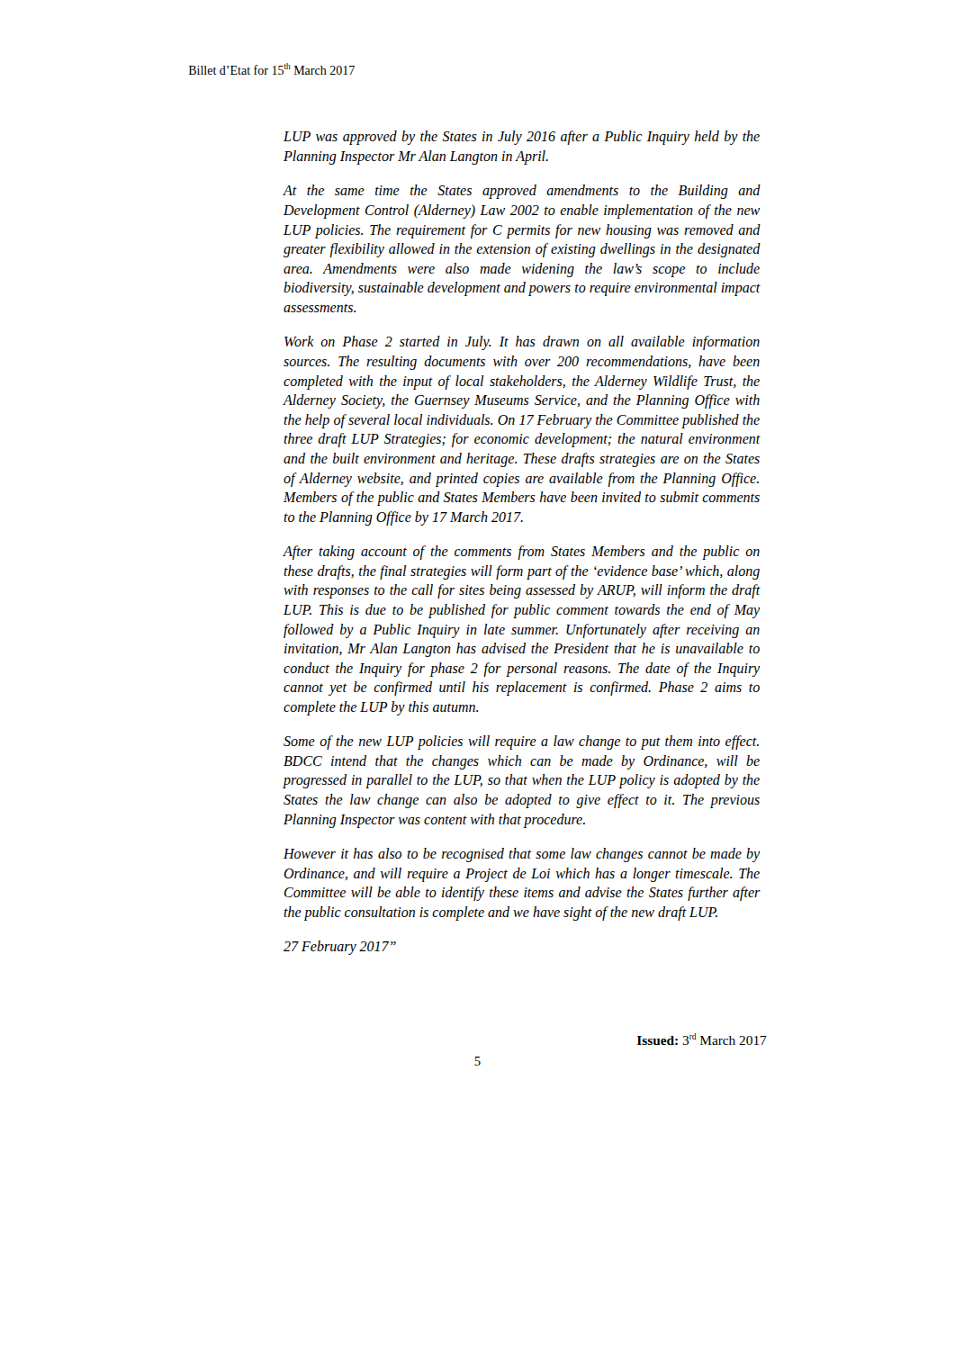Billet d’Etat for 15th March 2017
LUP was approved by the States in July 2016 after a Public Inquiry held by the Planning Inspector Mr Alan Langton in April.
At the same time the States approved amendments to the Building and Development Control (Alderney) Law 2002 to enable implementation of the new LUP policies. The requirement for C permits for new housing was removed and greater flexibility allowed in the extension of existing dwellings in the designated area. Amendments were also made widening the law’s scope to include biodiversity, sustainable development and powers to require environmental impact assessments.
Work on Phase 2 started in July. It has drawn on all available information sources. The resulting documents with over 200 recommendations, have been completed with the input of local stakeholders, the Alderney Wildlife Trust, the Alderney Society, the Guernsey Museums Service, and the Planning Office with the help of several local individuals. On 17 February the Committee published the three draft LUP Strategies; for economic development; the natural environment and the built environment and heritage. These drafts strategies are on the States of Alderney website, and printed copies are available from the Planning Office. Members of the public and States Members have been invited to submit comments to the Planning Office by 17 March 2017.
After taking account of the comments from States Members and the public on these drafts, the final strategies will form part of the ‘evidence base’ which, along with responses to the call for sites being assessed by ARUP, will inform the draft LUP. This is due to be published for public comment towards the end of May followed by a Public Inquiry in late summer. Unfortunately after receiving an invitation, Mr Alan Langton has advised the President that he is unavailable to conduct the Inquiry for phase 2 for personal reasons. The date of the Inquiry cannot yet be confirmed until his replacement is confirmed. Phase 2 aims to complete the LUP by this autumn.
Some of the new LUP policies will require a law change to put them into effect. BDCC intend that the changes which can be made by Ordinance, will be progressed in parallel to the LUP, so that when the LUP policy is adopted by the States the law change can also be adopted to give effect to it. The previous Planning Inspector was content with that procedure.
However it has also to be recognised that some law changes cannot be made by Ordinance, and will require a Project de Loi which has a longer timescale. The Committee will be able to identify these items and advise the States further after the public consultation is complete and we have sight of the new draft LUP.
27 February 2017”
Issued: 3rd March 2017
5